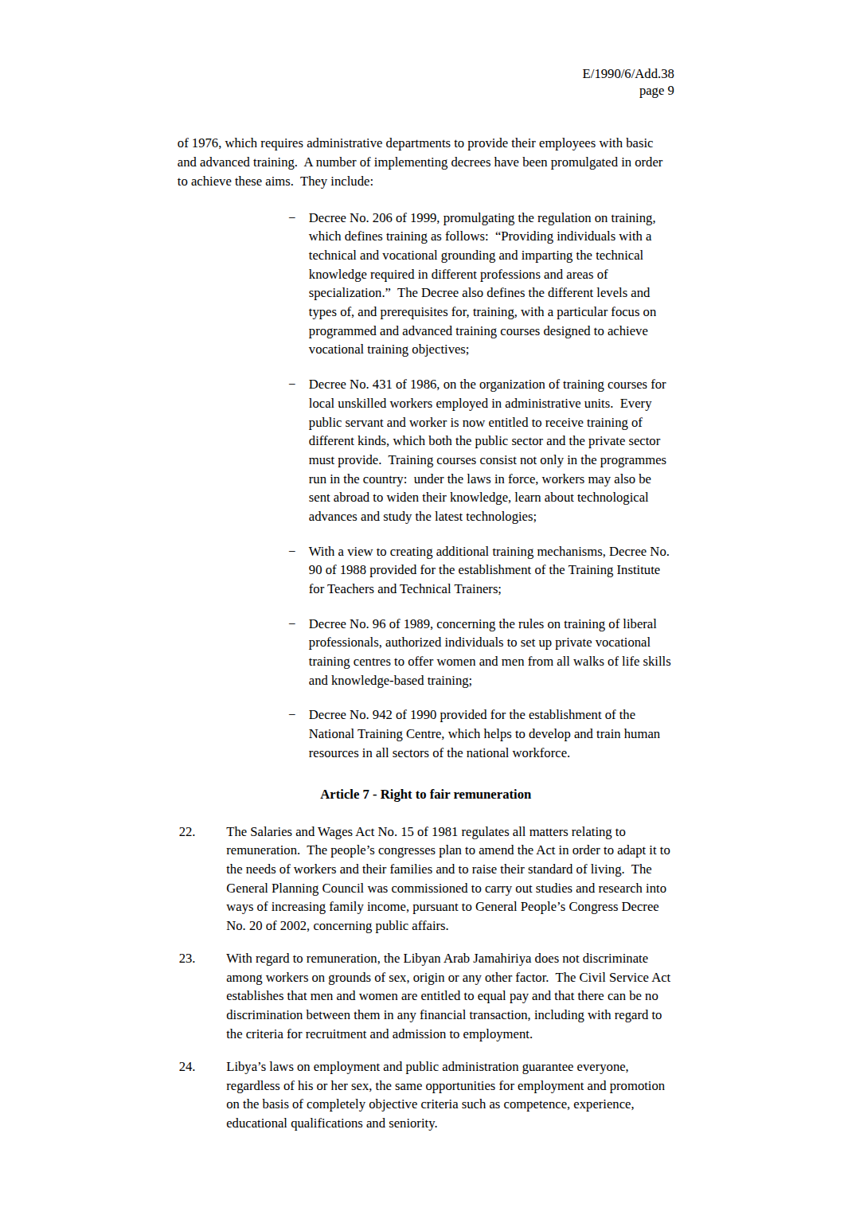E/1990/6/Add.38
page 9
of 1976, which requires administrative departments to provide their employees with basic and advanced training. A number of implementing decrees have been promulgated in order to achieve these aims. They include:
Decree No. 206 of 1999, promulgating the regulation on training, which defines training as follows: “Providing individuals with a technical and vocational grounding and imparting the technical knowledge required in different professions and areas of specialization.” The Decree also defines the different levels and types of, and prerequisites for, training, with a particular focus on programmed and advanced training courses designed to achieve vocational training objectives;
Decree No. 431 of 1986, on the organization of training courses for local unskilled workers employed in administrative units. Every public servant and worker is now entitled to receive training of different kinds, which both the public sector and the private sector must provide. Training courses consist not only in the programmes run in the country: under the laws in force, workers may also be sent abroad to widen their knowledge, learn about technological advances and study the latest technologies;
With a view to creating additional training mechanisms, Decree No. 90 of 1988 provided for the establishment of the Training Institute for Teachers and Technical Trainers;
Decree No. 96 of 1989, concerning the rules on training of liberal professionals, authorized individuals to set up private vocational training centres to offer women and men from all walks of life skills and knowledge-based training;
Decree No. 942 of 1990 provided for the establishment of the National Training Centre, which helps to develop and train human resources in all sectors of the national workforce.
Article 7 - Right to fair remuneration
22.
The Salaries and Wages Act No. 15 of 1981 regulates all matters relating to remuneration. The people’s congresses plan to amend the Act in order to adapt it to the needs of workers and their families and to raise their standard of living. The General Planning Council was commissioned to carry out studies and research into ways of increasing family income, pursuant to General People’s Congress Decree No. 20 of 2002, concerning public affairs.
23.
With regard to remuneration, the Libyan Arab Jamahiriya does not discriminate among workers on grounds of sex, origin or any other factor. The Civil Service Act establishes that men and women are entitled to equal pay and that there can be no discrimination between them in any financial transaction, including with regard to the criteria for recruitment and admission to employment.
24.
Libya’s laws on employment and public administration guarantee everyone, regardless of his or her sex, the same opportunities for employment and promotion on the basis of completely objective criteria such as competence, experience, educational qualifications and seniority.